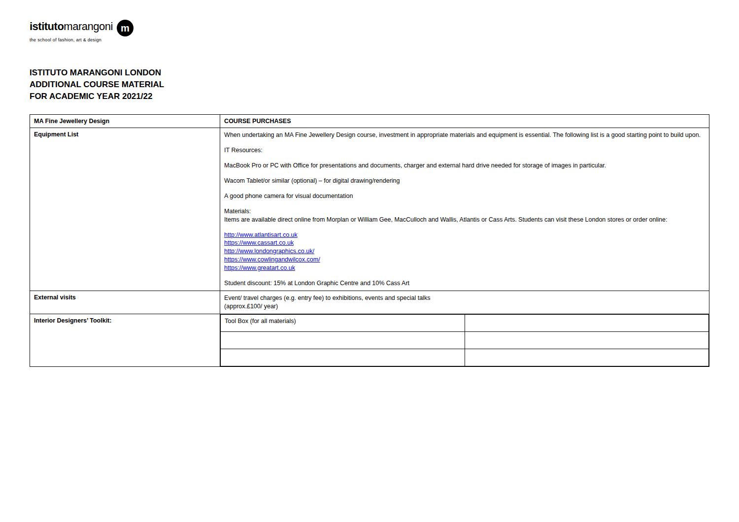istitutomarangoni m
the school of fashion, art & design
ISTITUTO MARANGONI LONDON
ADDITIONAL COURSE MATERIAL
FOR ACADEMIC YEAR 2021/22
| MA Fine Jewellery Design | COURSE PURCHASES |
| Equipment List | When undertaking an MA Fine Jewellery Design course, investment in appropriate materials and equipment is essential. The following list is a good starting point to build upon. IT Resources: MacBook Pro or PC with Office for presentations and documents, charger and external hard drive needed for storage of images in particular. Wacom Tablet/or similar (optional) – for digital drawing/rendering A good phone camera for visual documentation Materials: Items are available direct online from Morplan or William Gee, MacCulloch and Wallis, Atlantis or Cass Arts. Students can visit these London stores or order online: http://www.atlantisart.co.uk https://www.cassart.co.uk http://www.londongraphics.co.uk/ https://www.cowlingandwilcox.com/ https://www.greatart.co.uk Student discount: 15% at London Graphic Centre and 10% Cass Art |
| External visits | Event/ travel charges (e.g. entry fee) to exhibitions, events and special talks (approx.£100/ year) |
| Interior Designers’ Toolkit: | / Tool Box (for all materials) / / |